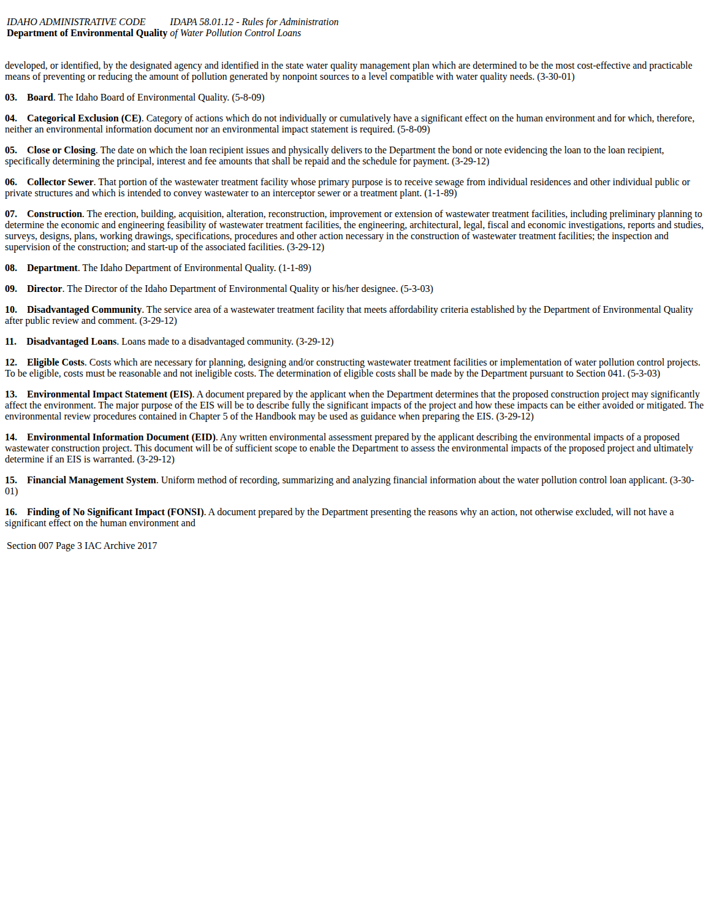| IDAHO ADMINISTRATIVE CODE Department of Environmental Quality | IDAPA 58.01.12 - Rules for Administration of Water Pollution Control Loans |
developed, or identified, by the designated agency and identified in the state water quality management plan which are determined to be the most cost-effective and practicable means of preventing or reducing the amount of pollution generated by nonpoint sources to a level compatible with water quality needs. (3-30-01)
03. Board. The Idaho Board of Environmental Quality. (5-8-09)
04. Categorical Exclusion (CE). Category of actions which do not individually or cumulatively have a significant effect on the human environment and for which, therefore, neither an environmental information document nor an environmental impact statement is required. (5-8-09)
05. Close or Closing. The date on which the loan recipient issues and physically delivers to the Department the bond or note evidencing the loan to the loan recipient, specifically determining the principal, interest and fee amounts that shall be repaid and the schedule for payment. (3-29-12)
06. Collector Sewer. That portion of the wastewater treatment facility whose primary purpose is to receive sewage from individual residences and other individual public or private structures and which is intended to convey wastewater to an interceptor sewer or a treatment plant. (1-1-89)
07. Construction. The erection, building, acquisition, alteration, reconstruction, improvement or extension of wastewater treatment facilities, including preliminary planning to determine the economic and engineering feasibility of wastewater treatment facilities, the engineering, architectural, legal, fiscal and economic investigations, reports and studies, surveys, designs, plans, working drawings, specifications, procedures and other action necessary in the construction of wastewater treatment facilities; the inspection and supervision of the construction; and start-up of the associated facilities. (3-29-12)
08. Department. The Idaho Department of Environmental Quality. (1-1-89)
09. Director. The Director of the Idaho Department of Environmental Quality or his/her designee. (5-3-03)
10. Disadvantaged Community. The service area of a wastewater treatment facility that meets affordability criteria established by the Department of Environmental Quality after public review and comment. (3-29-12)
11. Disadvantaged Loans. Loans made to a disadvantaged community. (3-29-12)
12. Eligible Costs. Costs which are necessary for planning, designing and/or constructing wastewater treatment facilities or implementation of water pollution control projects. To be eligible, costs must be reasonable and not ineligible costs. The determination of eligible costs shall be made by the Department pursuant to Section 041. (5-3-03)
13. Environmental Impact Statement (EIS). A document prepared by the applicant when the Department determines that the proposed construction project may significantly affect the environment. The major purpose of the EIS will be to describe fully the significant impacts of the project and how these impacts can be either avoided or mitigated. The environmental review procedures contained in Chapter 5 of the Handbook may be used as guidance when preparing the EIS. (3-29-12)
14. Environmental Information Document (EID). Any written environmental assessment prepared by the applicant describing the environmental impacts of a proposed wastewater construction project. This document will be of sufficient scope to enable the Department to assess the environmental impacts of the proposed project and ultimately determine if an EIS is warranted. (3-29-12)
15. Financial Management System. Uniform method of recording, summarizing and analyzing financial information about the water pollution control loan applicant. (3-30-01)
16. Finding of No Significant Impact (FONSI). A document prepared by the Department presenting the reasons why an action, not otherwise excluded, will not have a significant effect on the human environment and
| Section 007 | Page 3 | IAC Archive 2017 |